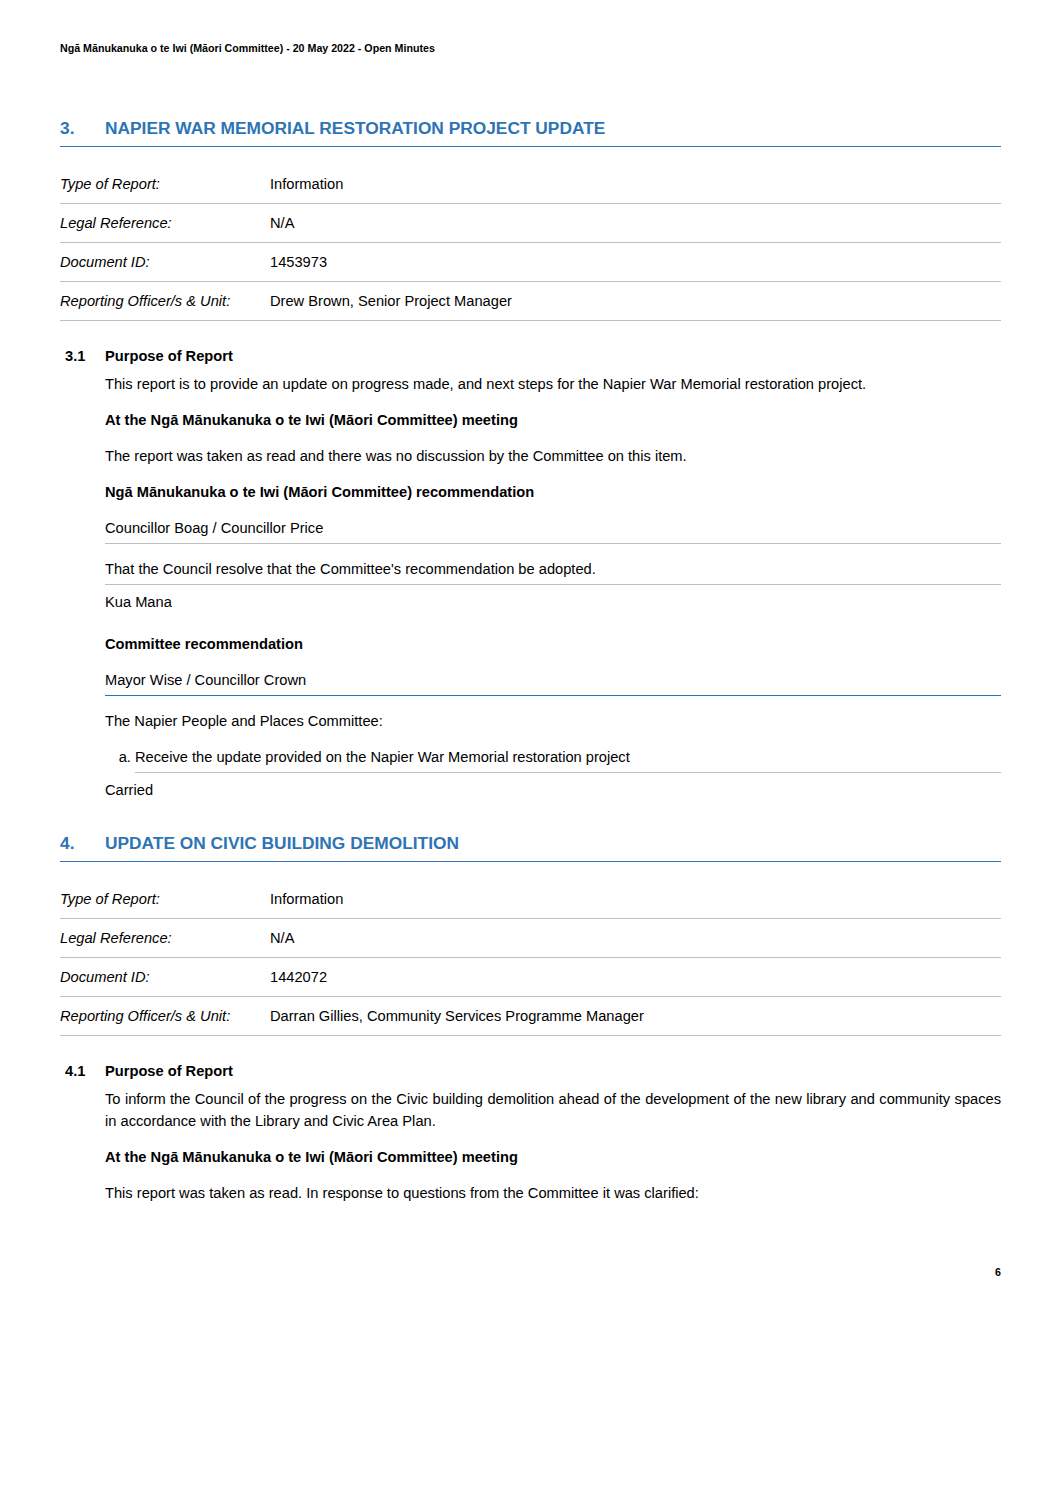Ngā Mānukanuka o te Iwi (Māori Committee) - 20 May 2022 - Open Minutes
3. NAPIER WAR MEMORIAL RESTORATION PROJECT UPDATE
| Type of Report: | Information |
| Legal Reference: | N/A |
| Document ID: | 1453973 |
| Reporting Officer/s & Unit: | Drew Brown, Senior Project Manager |
3.1 Purpose of Report
This report is to provide an update on progress made, and next steps for the Napier War Memorial restoration project.
At the Ngā Mānukanuka o te Iwi (Māori Committee) meeting
The report was taken as read and there was no discussion by the Committee on this item.
Ngā Mānukanuka o te Iwi (Māori Committee) recommendation
Councillor Boag / Councillor Price
That the Council resolve that the Committee's recommendation be adopted.
Kua Mana
Committee recommendation
Mayor Wise / Councillor Crown
The Napier People and Places Committee:
Receive the update provided on the Napier War Memorial restoration project
Carried
4. UPDATE ON CIVIC BUILDING DEMOLITION
| Type of Report: | Information |
| Legal Reference: | N/A |
| Document ID: | 1442072 |
| Reporting Officer/s & Unit: | Darran Gillies, Community Services Programme Manager |
4.1 Purpose of Report
To inform the Council of the progress on the Civic building demolition ahead of the development of the new library and community spaces in accordance with the Library and Civic Area Plan.
At the Ngā Mānukanuka o te Iwi (Māori Committee) meeting
This report was taken as read. In response to questions from the Committee it was clarified:
6